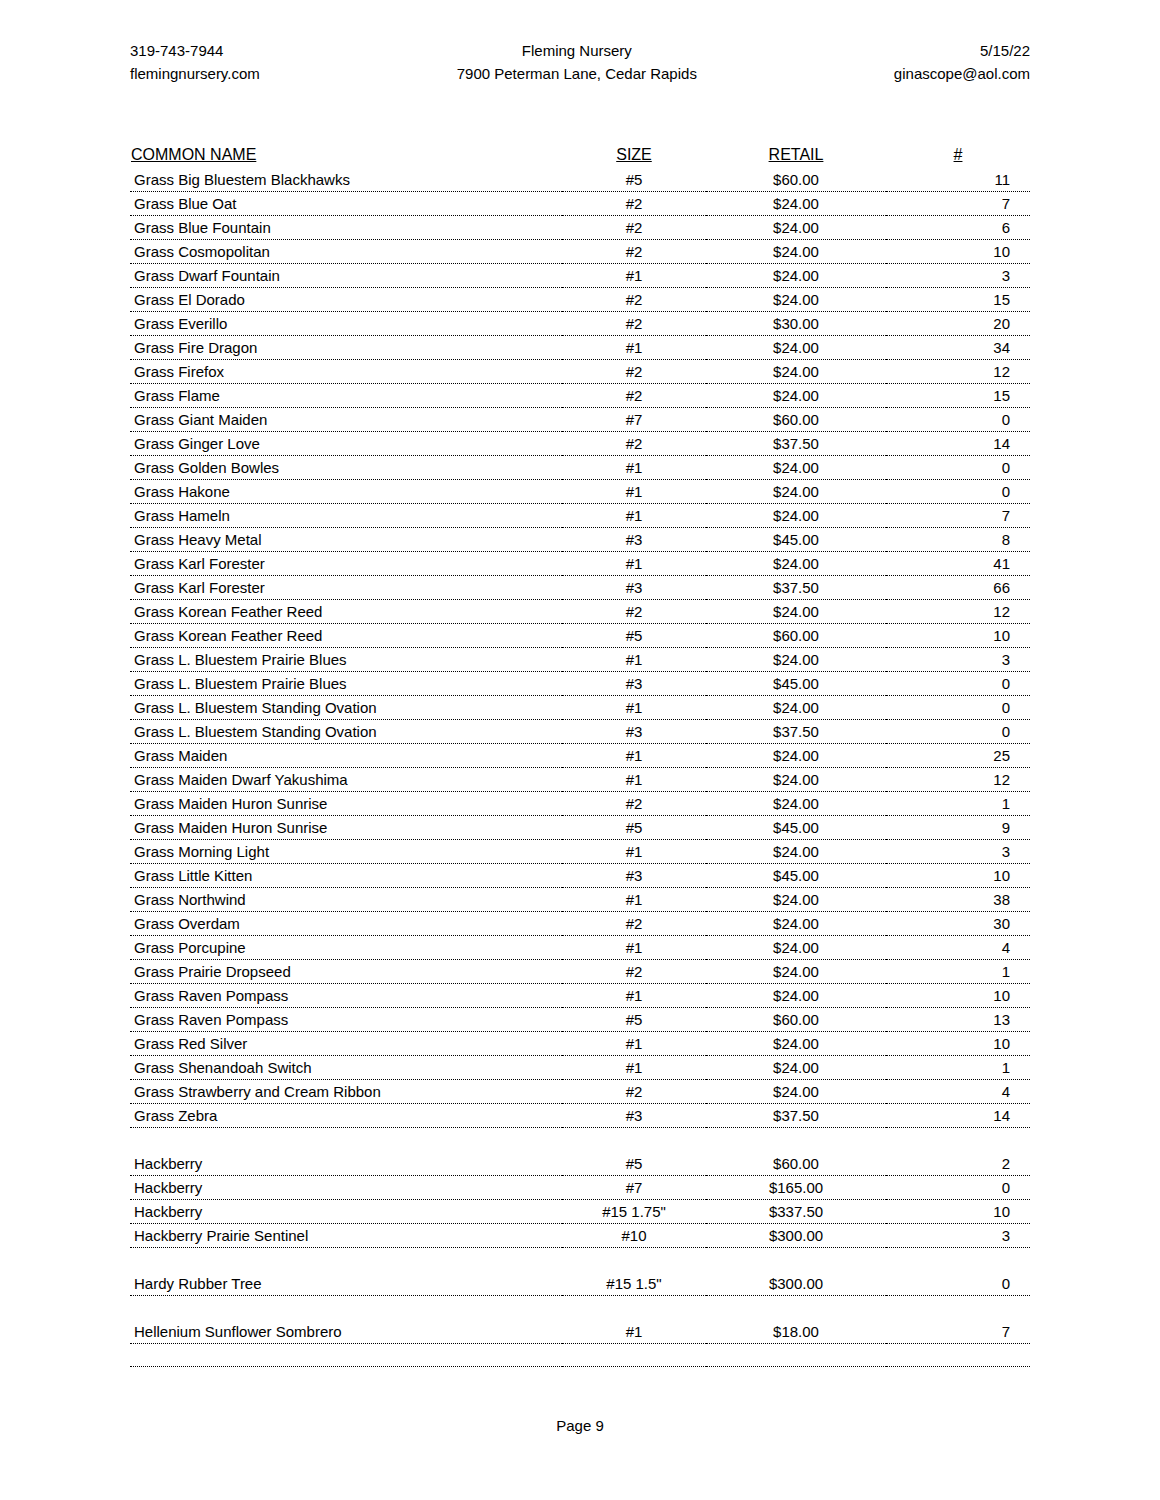319-743-7944
flemingnursery.com
Fleming Nursery
7900 Peterman Lane, Cedar Rapids
5/15/22
ginascope@aol.com
| COMMON NAME | SIZE | RETAIL | # |
| --- | --- | --- | --- |
| Grass Big Bluestem Blackhawks | #5 | $60.00 | 11 |
| Grass Blue Oat | #2 | $24.00 | 7 |
| Grass Blue Fountain | #2 | $24.00 | 6 |
| Grass Cosmopolitan | #2 | $24.00 | 10 |
| Grass Dwarf Fountain | #1 | $24.00 | 3 |
| Grass El Dorado | #2 | $24.00 | 15 |
| Grass Everillo | #2 | $30.00 | 20 |
| Grass Fire Dragon | #1 | $24.00 | 34 |
| Grass Firefox | #2 | $24.00 | 12 |
| Grass Flame | #2 | $24.00 | 15 |
| Grass Giant Maiden | #7 | $60.00 | 0 |
| Grass Ginger Love | #2 | $37.50 | 14 |
| Grass Golden Bowles | #1 | $24.00 | 0 |
| Grass Hakone | #1 | $24.00 | 0 |
| Grass Hameln | #1 | $24.00 | 7 |
| Grass Heavy Metal | #3 | $45.00 | 8 |
| Grass Karl Forester | #1 | $24.00 | 41 |
| Grass Karl Forester | #3 | $37.50 | 66 |
| Grass Korean Feather Reed | #2 | $24.00 | 12 |
| Grass Korean Feather Reed | #5 | $60.00 | 10 |
| Grass L. Bluestem Prairie Blues | #1 | $24.00 | 3 |
| Grass L. Bluestem Prairie Blues | #3 | $45.00 | 0 |
| Grass L. Bluestem Standing Ovation | #1 | $24.00 | 0 |
| Grass L. Bluestem Standing Ovation | #3 | $37.50 | 0 |
| Grass Maiden | #1 | $24.00 | 25 |
| Grass Maiden Dwarf Yakushima | #1 | $24.00 | 12 |
| Grass Maiden Huron Sunrise | #2 | $24.00 | 1 |
| Grass Maiden Huron Sunrise | #5 | $45.00 | 9 |
| Grass Morning Light | #1 | $24.00 | 3 |
| Grass Little Kitten | #3 | $45.00 | 10 |
| Grass Northwind | #1 | $24.00 | 38 |
| Grass Overdam | #2 | $24.00 | 30 |
| Grass Porcupine | #1 | $24.00 | 4 |
| Grass Prairie Dropseed | #2 | $24.00 | 1 |
| Grass Raven Pompass | #1 | $24.00 | 10 |
| Grass Raven Pompass | #5 | $60.00 | 13 |
| Grass Red Silver | #1 | $24.00 | 10 |
| Grass Shenandoah Switch | #1 | $24.00 | 1 |
| Grass Strawberry and Cream Ribbon | #2 | $24.00 | 4 |
| Grass Zebra | #3 | $37.50 | 14 |
| Hackberry | #5 | $60.00 | 2 |
| Hackberry | #7 | $165.00 | 0 |
| Hackberry | #15 1.75" | $337.50 | 10 |
| Hackberry Prairie Sentinel | #10 | $300.00 | 3 |
| Hardy Rubber Tree | #15 1.5" | $300.00 | 0 |
| Hellenium Sunflower Sombrero | #1 | $18.00 | 7 |
Page 9